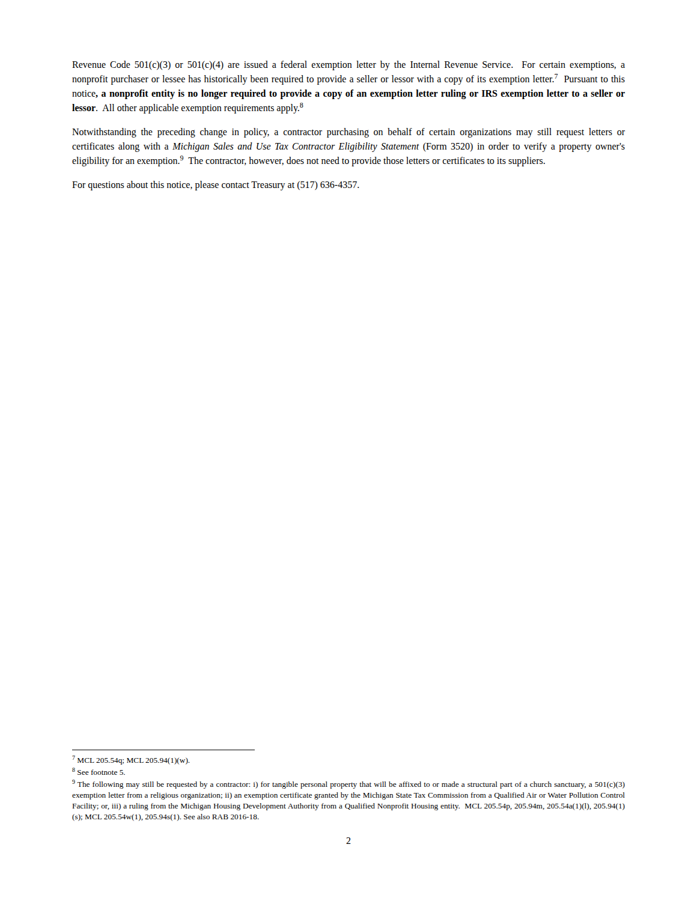Revenue Code 501(c)(3) or 501(c)(4) are issued a federal exemption letter by the Internal Revenue Service. For certain exemptions, a nonprofit purchaser or lessee has historically been required to provide a seller or lessor with a copy of its exemption letter.7 Pursuant to this notice, a nonprofit entity is no longer required to provide a copy of an exemption letter ruling or IRS exemption letter to a seller or lessor. All other applicable exemption requirements apply.8
Notwithstanding the preceding change in policy, a contractor purchasing on behalf of certain organizations may still request letters or certificates along with a Michigan Sales and Use Tax Contractor Eligibility Statement (Form 3520) in order to verify a property owner's eligibility for an exemption.9 The contractor, however, does not need to provide those letters or certificates to its suppliers.
For questions about this notice, please contact Treasury at (517) 636-4357.
7 MCL 205.54q; MCL 205.94(1)(w).
8 See footnote 5.
9 The following may still be requested by a contractor: i) for tangible personal property that will be affixed to or made a structural part of a church sanctuary, a 501(c)(3) exemption letter from a religious organization; ii) an exemption certificate granted by the Michigan State Tax Commission from a Qualified Air or Water Pollution Control Facility; or, iii) a ruling from the Michigan Housing Development Authority from a Qualified Nonprofit Housing entity. MCL 205.54p, 205.94m, 205.54a(1)(l), 205.94(1)(s); MCL 205.54w(1), 205.94s(1). See also RAB 2016-18.
2